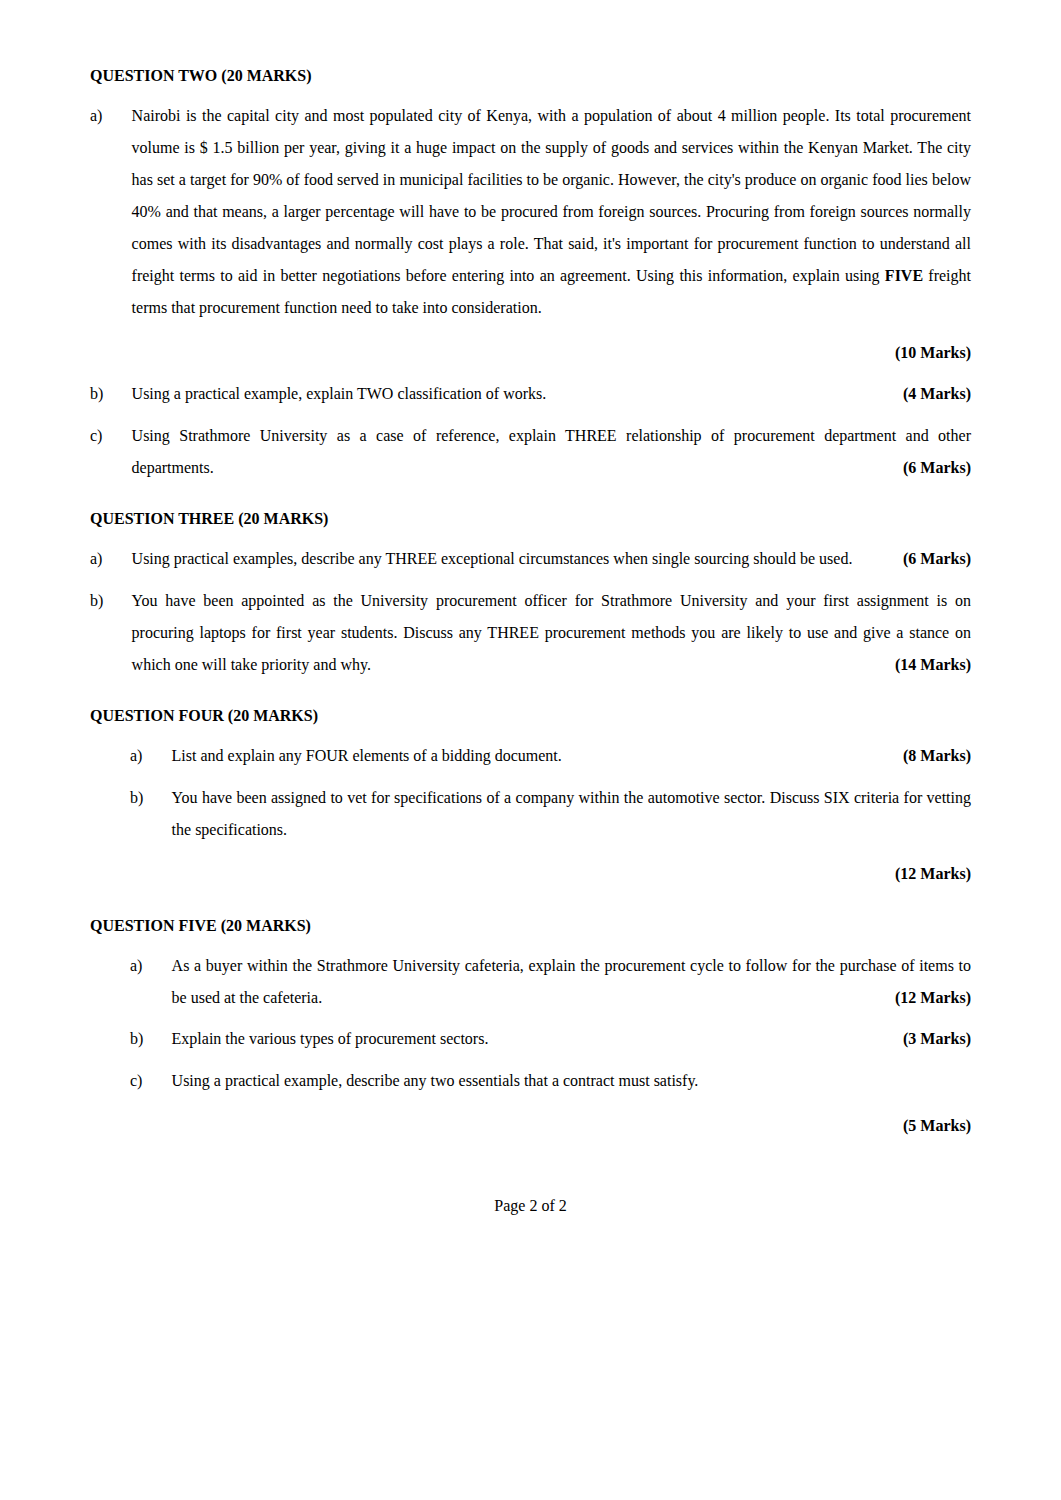QUESTION TWO (20 MARKS)
a) Nairobi is the capital city and most populated city of Kenya, with a population of about 4 million people. Its total procurement volume is $ 1.5 billion per year, giving it a huge impact on the supply of goods and services within the Kenyan Market. The city has set a target for 90% of food served in municipal facilities to be organic. However, the city's produce on organic food lies below 40% and that means, a larger percentage will have to be procured from foreign sources. Procuring from foreign sources normally comes with its disadvantages and normally cost plays a role. That said, it's important for procurement function to understand all freight terms to aid in better negotiations before entering into an agreement. Using this information, explain using FIVE freight terms that procurement function need to take into consideration. (10 Marks)
b) Using a practical example, explain TWO classification of works. (4 Marks)
c) Using Strathmore University as a case of reference, explain THREE relationship of procurement department and other departments. (6 Marks)
QUESTION THREE (20 MARKS)
a) Using practical examples, describe any THREE exceptional circumstances when single sourcing should be used. (6 Marks)
b) You have been appointed as the University procurement officer for Strathmore University and your first assignment is on procuring laptops for first year students. Discuss any THREE procurement methods you are likely to use and give a stance on which one will take priority and why. (14 Marks)
QUESTION FOUR (20 MARKS)
a) List and explain any FOUR elements of a bidding document. (8 Marks)
b) You have been assigned to vet for specifications of a company within the automotive sector. Discuss SIX criteria for vetting the specifications. (12 Marks)
QUESTION FIVE (20 MARKS)
a) As a buyer within the Strathmore University cafeteria, explain the procurement cycle to follow for the purchase of items to be used at the cafeteria. (12 Marks)
b) Explain the various types of procurement sectors. (3 Marks)
c) Using a practical example, describe any two essentials that a contract must satisfy. (5 Marks)
Page 2 of 2